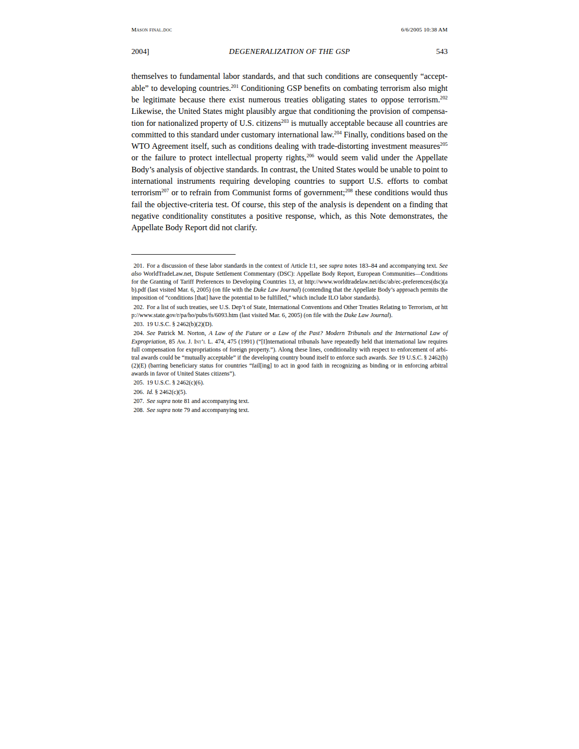Mason Final.doc 6/6/2005 10:38 AM
2004] DEGENERALIZATION OF THE GSP 543
themselves to fundamental labor standards, and that such conditions are consequently “acceptable” to developing countries.201 Conditioning GSP benefits on combating terrorism also might be legitimate because there exist numerous treaties obligating states to oppose terrorism.202 Likewise, the United States might plausibly argue that conditioning the provision of compensation for nationalized property of U.S. citizens203 is mutually acceptable because all countries are committed to this standard under customary international law.204 Finally, conditions based on the WTO Agreement itself, such as conditions dealing with trade-distorting investment measures205 or the failure to protect intellectual property rights,206 would seem valid under the Appellate Body’s analysis of objective standards. In contrast, the United States would be unable to point to international instruments requiring developing countries to support U.S. efforts to combat terrorism207 or to refrain from Communist forms of government;208 these conditions would thus fail the objective-criteria test. Of course, this step of the analysis is dependent on a finding that negative conditionality constitutes a positive response, which, as this Note demonstrates, the Appellate Body Report did not clarify.
201. For a discussion of these labor standards in the context of Article I:1, see supra notes 183–84 and accompanying text. See also WorldTradeLaw.net, Dispute Settlement Commentary (DSC): Appellate Body Report, European Communities—Conditions for the Granting of Tariff Preferences to Developing Countries 13, at http://www.worldtradelaw.net/dsc/ab/ec-preferences(dsc)(ab).pdf (last visited Mar. 6, 2005) (on file with the Duke Law Journal) (contending that the Appellate Body’s approach permits the imposition of “conditions [that] have the potential to be fulfilled,” which include ILO labor standards).
202. For a list of such treaties, see U.S. Dep’t of State, International Conventions and Other Treaties Relating to Terrorism, at http://www.state.gov/r/pa/ho/pubs/fs/6093.htm (last visited Mar. 6, 2005) (on file with the Duke Law Journal).
203. 19 U.S.C. § 2462(b)(2)(D).
204. See Patrick M. Norton, A Law of the Future or a Law of the Past? Modern Tribunals and the International Law of Expropriation, 85 Am. J. Int’l L. 474, 475 (1991) (“[I]nternational tribunals have repeatedly held that international law requires full compensation for expropriations of foreign property.”). Along these lines, conditionality with respect to enforcement of arbitral awards could be “mutually acceptable” if the developing country bound itself to enforce such awards. See 19 U.S.C. § 2462(b)(2)(E) (barring beneficiary status for countries “fail[ing] to act in good faith in recognizing as binding or in enforcing arbitral awards in favor of United States citizens”).
205. 19 U.S.C. § 2462(c)(6).
206. Id. § 2462(c)(5).
207. See supra note 81 and accompanying text.
208. See supra note 79 and accompanying text.